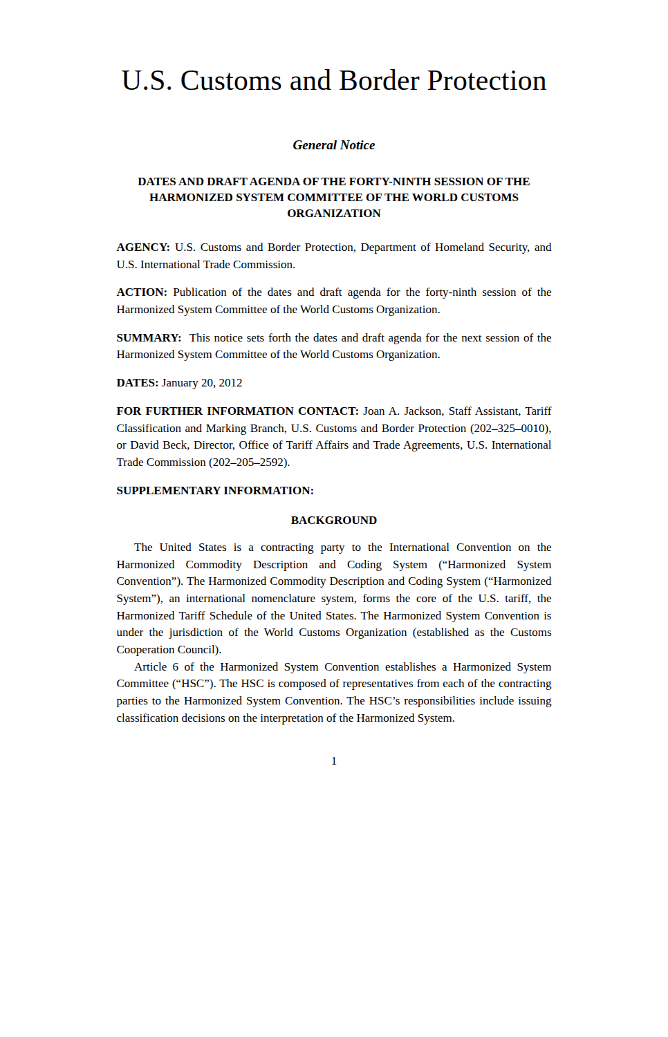U.S. Customs and Border Protection
General Notice
Dates and Draft Agenda of the Forty-Ninth Session of the Harmonized System Committee of the World Customs Organization
Agency: U.S. Customs and Border Protection, Department of Homeland Security, and U.S. International Trade Commission.
Action: Publication of the dates and draft agenda for the forty-ninth session of the Harmonized System Committee of the World Customs Organization.
Summary: This notice sets forth the dates and draft agenda for the next session of the Harmonized System Committee of the World Customs Organization.
Dates: January 20, 2012
For Further Information Contact: Joan A. Jackson, Staff Assistant, Tariff Classification and Marking Branch, U.S. Customs and Border Protection (202–325–0010), or David Beck, Director, Office of Tariff Affairs and Trade Agreements, U.S. International Trade Commission (202–205–2592).
Supplementary Information:
Background
The United States is a contracting party to the International Convention on the Harmonized Commodity Description and Coding System (“Harmonized System Convention”). The Harmonized Commodity Description and Coding System (“Harmonized System”), an international nomenclature system, forms the core of the U.S. tariff, the Harmonized Tariff Schedule of the United States. The Harmonized System Convention is under the jurisdiction of the World Customs Organization (established as the Customs Cooperation Council).
Article 6 of the Harmonized System Convention establishes a Harmonized System Committee (“HSC”). The HSC is composed of representatives from each of the contracting parties to the Harmonized System Convention. The HSC’s responsibilities include issuing classification decisions on the interpretation of the Harmonized System.
1